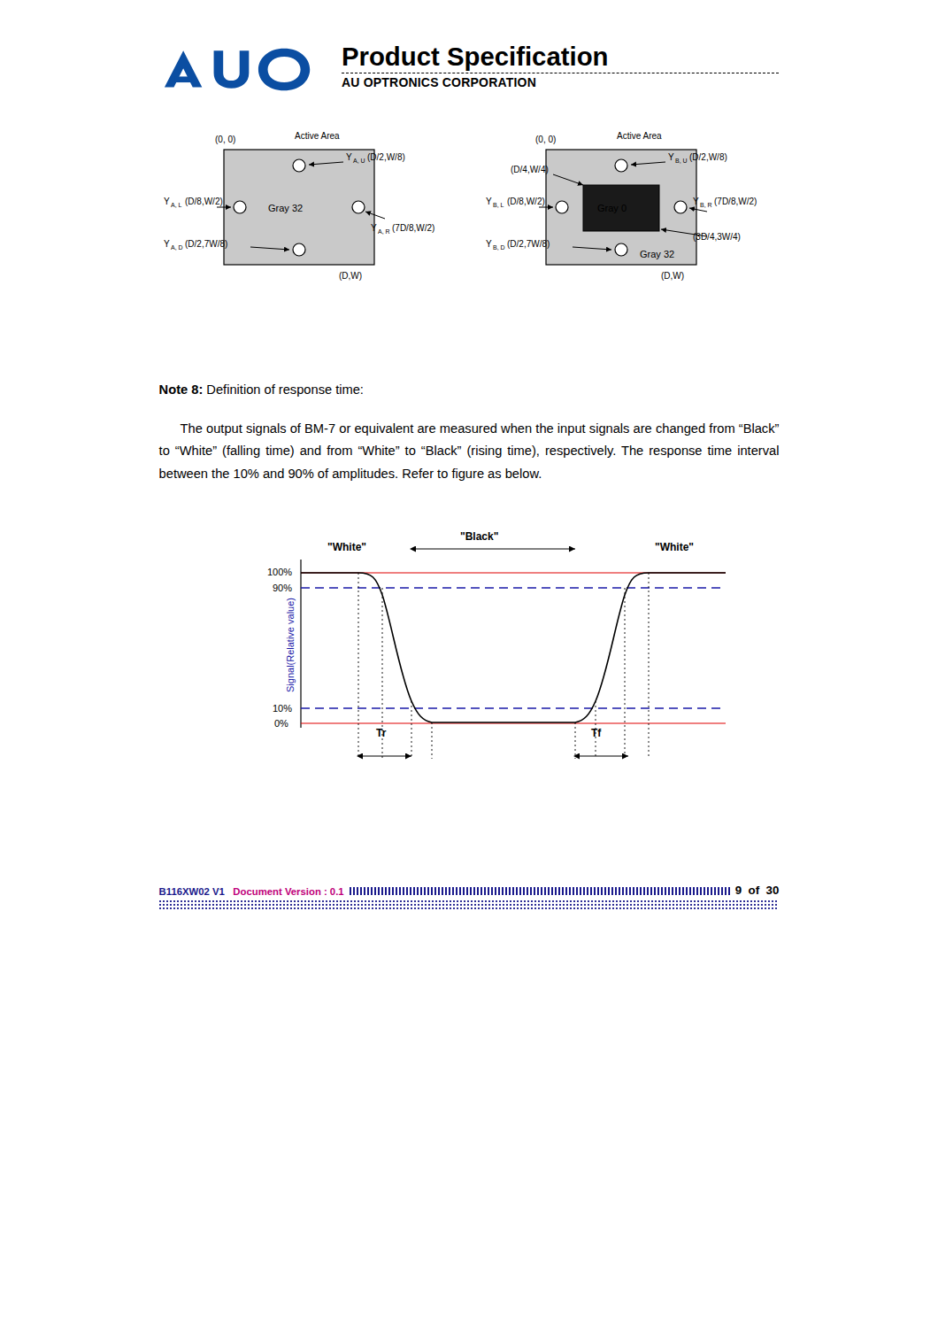Product Specification
AU OPTRONICS CORPORATION
(0, 0) Active Area Gray 32 Y A, U (D/2,W/8) Y A, L (D/8,W/2) Y A, R (7D/8,W/2) Y A, D (D/2,7W/8) (D,W) (0, 0) Active Area Gray 0 Y B, U (D/2,W/8) (D/4,W/4) Y B, L (D/8,W/2) Y B, R (7D/8,W/2) (3D/4,3W/4) Y B, D (D/2,7W/8) Gray 32 (D,W)
Note 8: Definition of response time:
The output signals of BM-7 or equivalent are measured when the input signals are changed from “Black” to “White” (falling time) and from “White” to “Black” (rising time), respectively. The response time interval between the 10% and 90% of amplitudes. Refer to figure as below.
Signal(Relative value) 100% 90% 10% 0% "White" "Black" "White" Tr Tf
B116XW02 V1 Document Version : 0.1
9 of 30